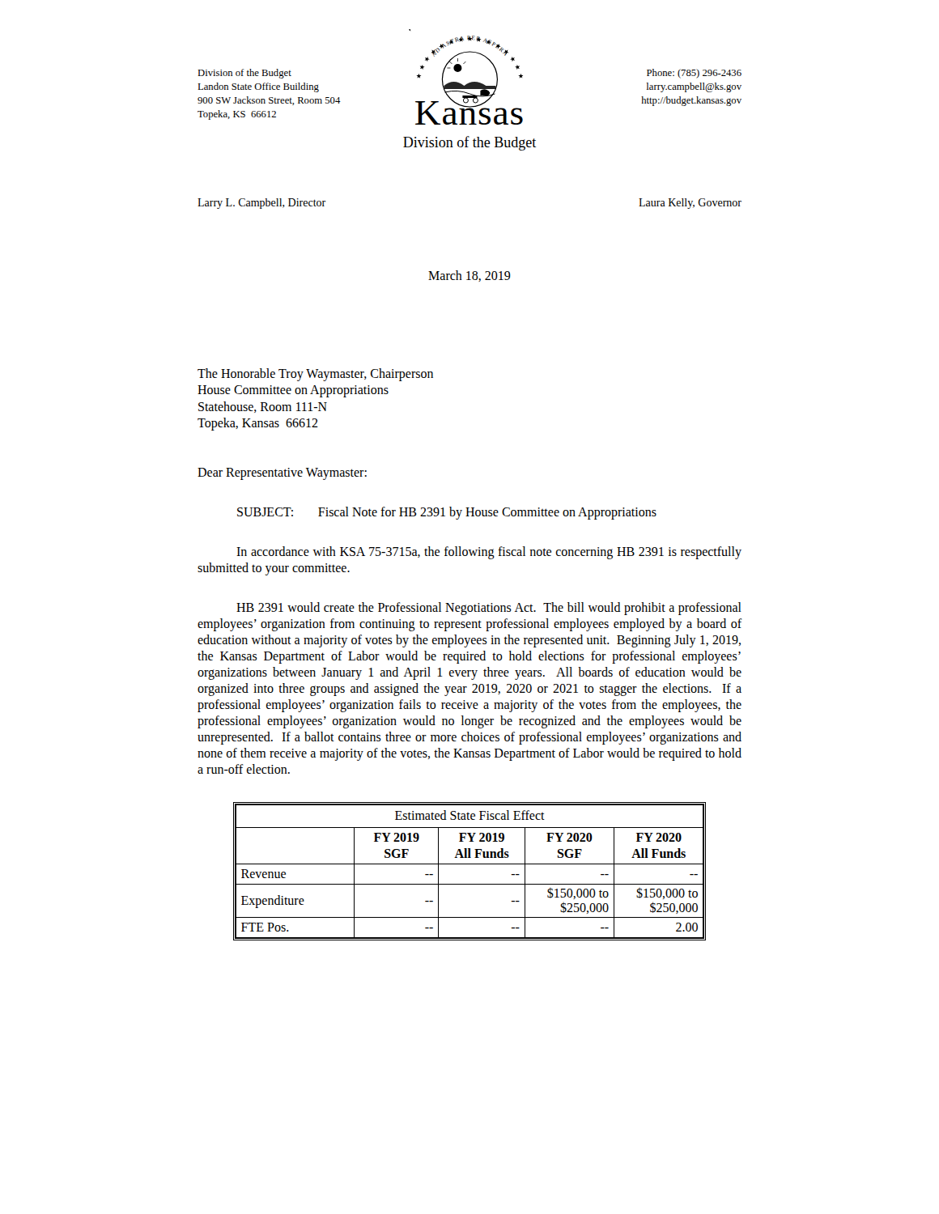Division of the Budget
Landon State Office Building
900 SW Jackson Street, Room 504
Topeka, KS 66612
Phone: (785) 296-2436
larry.campbell@ks.gov
http://budget.kansas.gov
AD ASTRA PER ASPERA
Kansas
Division of the Budget
Larry L. Campbell, Director
Laura Kelly, Governor
March 18, 2019
The Honorable Troy Waymaster, Chairperson
House Committee on Appropriations
Statehouse, Room 111-N
Topeka, Kansas 66612
Dear Representative Waymaster:
SUBJECT: Fiscal Note for HB 2391 by House Committee on Appropriations
In accordance with KSA 75-3715a, the following fiscal note concerning HB 2391 is respectfully submitted to your committee.
HB 2391 would create the Professional Negotiations Act. The bill would prohibit a professional employees’ organization from continuing to represent professional employees employed by a board of education without a majority of votes by the employees in the represented unit. Beginning July 1, 2019, the Kansas Department of Labor would be required to hold elections for professional employees’ organizations between January 1 and April 1 every three years. All boards of education would be organized into three groups and assigned the year 2019, 2020 or 2021 to stagger the elections. If a professional employees’ organization fails to receive a majority of the votes from the employees, the professional employees’ organization would no longer be recognized and the employees would be unrepresented. If a ballot contains three or more choices of professional employees’ organizations and none of them receive a majority of the votes, the Kansas Department of Labor would be required to hold a run-off election.
| Estimated State Fiscal Effect |
| | FY 2019 SGF | FY 2019 All Funds | FY 2020 SGF | FY 2020 All Funds |
| Revenue | -- | -- | -- | -- |
| Expenditure | -- | -- | $150,000 to $250,000 | $150,000 to $250,000 |
| FTE Pos. | -- | -- | -- | 2.00 |